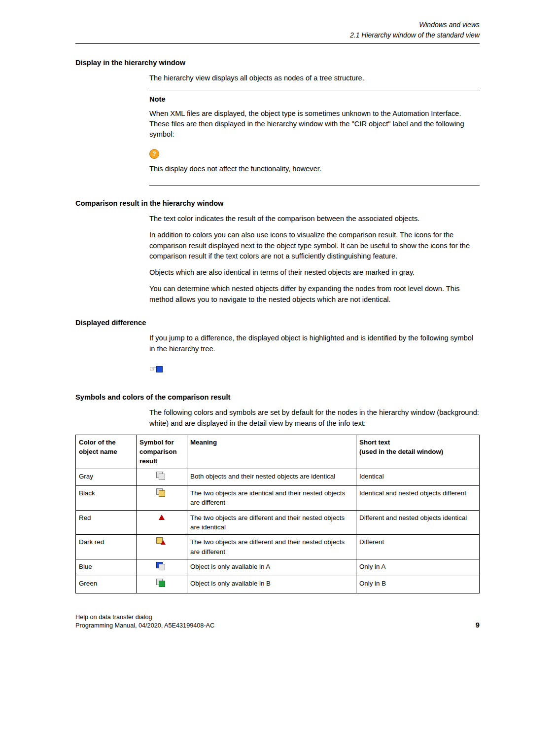Windows and views
2.1 Hierarchy window of the standard view
Display in the hierarchy window
The hierarchy view displays all objects as nodes of a tree structure.
Note
When XML files are displayed, the object type is sometimes unknown to the Automation Interface. These files are then displayed in the hierarchy window with the "CIR object" label and the following symbol:
?
This display does not affect the functionality, however.
Comparison result in the hierarchy window
The text color indicates the result of the comparison between the associated objects.
In addition to colors you can also use icons to visualize the comparison result. The icons for the comparison result displayed next to the object type symbol. It can be useful to show the icons for the comparison result if the text colors are not a sufficiently distinguishing feature.
Objects which are also identical in terms of their nested objects are marked in gray.
You can determine which nested objects differ by expanding the nodes from root level down. This method allows you to navigate to the nested objects which are not identical.
Displayed difference
If you jump to a difference, the displayed object is highlighted and is identified by the following symbol in the hierarchy tree.
☞
Symbols and colors of the comparison result
The following colors and symbols are set by default for the nodes in the hierarchy window (background: white) and are displayed in the detail view by means of the info text:
| Color of the object name | Symbol for comparison result | Meaning | Short text (used in the detail window) |
| --- | --- | --- | --- |
| Gray | | Both objects and their nested objects are identical | Identical |
| Black | | The two objects are identical and their nested objects are different | Identical and nested objects different |
| Red | | The two objects are different and their nested objects are identical | Different and nested objects identical |
| Dark red | | The two objects are different and their nested objects are different | Different |
| Blue | | Object is only available in A | Only in A |
| Green | | Object is only available in B | Only in B |
Help on data transfer dialog
Programming Manual, 04/2020, A5E43199408-AC
9